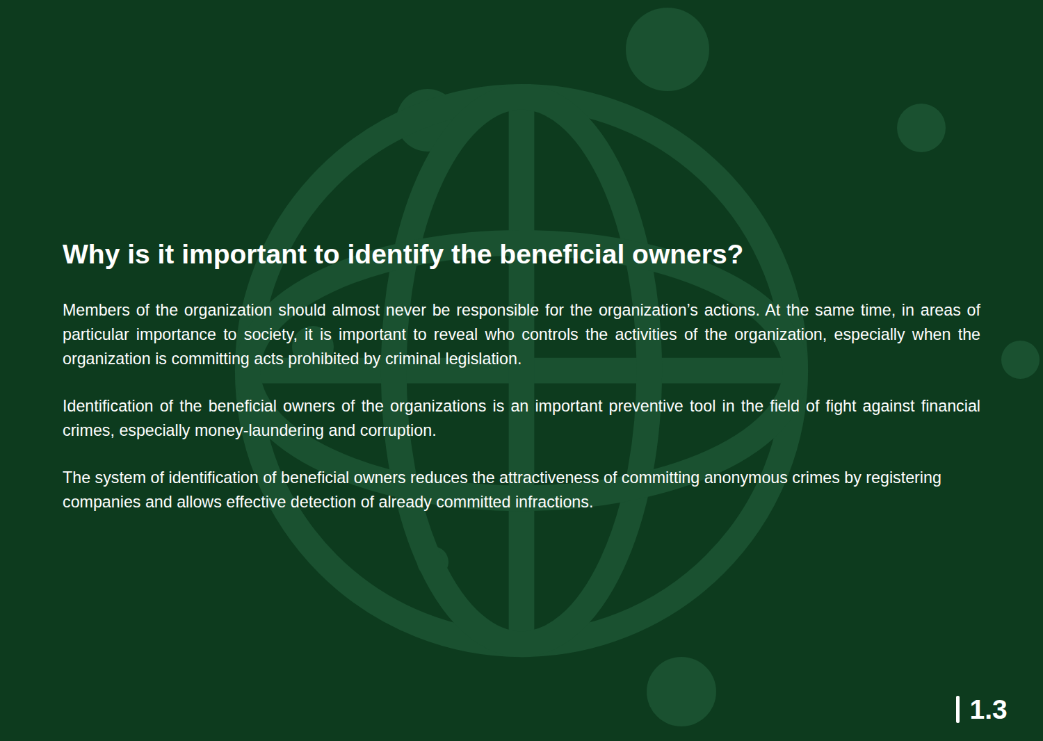Why is it important to identify the beneficial owners?
Members of the organization should almost never be responsible for the organization’s actions. At the same time, in areas of particular importance to society, it is important to reveal who controls the activities of the organization, especially when the organization is committing acts prohibited by criminal legislation.
Identification of the beneficial owners of the organizations is an important preventive tool in the field of fight against financial crimes, especially money-laundering and corruption.
The system of identification of beneficial owners reduces the attractiveness of committing anonymous crimes by registering companies and allows effective detection of already committed infractions.
1.3